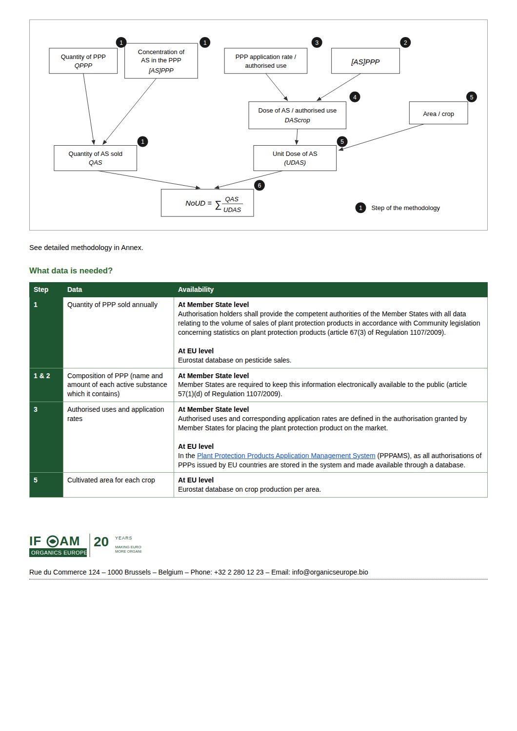Quantity of PPP QPPP Concentration of AS in the PPP [AS]PPP PPP application rate / authorised use [AS]PPP Dose of AS / authorised use DAScrop Area / crop Quantity of AS sold QAS Unit Dose of AS (UDAS) NoUD = ∑ QAS UDAS 1 1 3 2 4 5 1 5 6 1 Step of the methodology
See detailed methodology in Annex.
What data is needed?
| Step | Data | Availability |
| --- | --- | --- |
| 1 | Quantity of PPP sold annually | At Member State level Authorisation holders shall provide the competent authorities of the Member States with all data relating to the volume of sales of plant protection products in accordance with Community legislation concerning statistics on plant protection products (article 67(3) of Regulation 1107/2009). At EU level Eurostat database on pesticide sales. |
| 1 & 2 | Composition of PPP (name and amount of each active substance which it contains) | At Member State level Member States are required to keep this information electronically available to the public (article 57(1)(d) of Regulation 1107/2009). |
| 3 | Authorised uses and application rates | At Member State level Authorised uses and corresponding application rates are defined in the authorisation granted by Member States for placing the plant protection product on the market. At EU level In the Plant Protection Products Application Management System (PPPAMS), as all authorisations of PPPs issued by EU countries are stored in the system and made available through a database. |
| 5 | Cultivated area for each crop | At EU level Eurostat database on crop production per area. |
IF AM ORGANICS EUROPE 20 YEARS MAKING EUROPE MORE ORGANIC
Rue du Commerce 124 – 1000 Brussels – Belgium – Phone: +32 2 280 12 23 – Email: info@organicseurope.bio